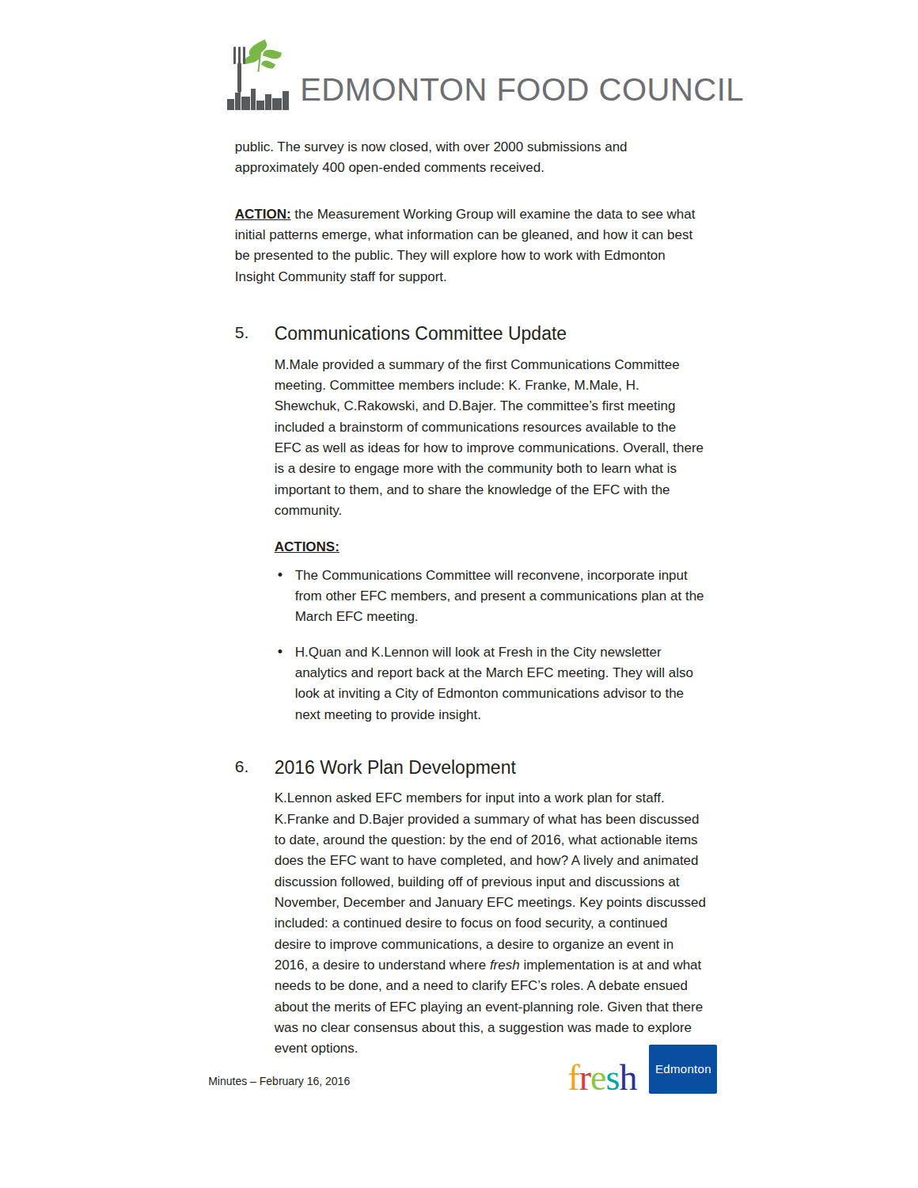EDMONTON FOOD COUNCIL
public. The survey is now closed, with over 2000 submissions and approximately 400 open-ended comments received.
ACTION: the Measurement Working Group will examine the data to see what initial patterns emerge, what information can be gleaned, and how it can best be presented to the public. They will explore how to work with Edmonton Insight Community staff for support.
5.
Communications Committee Update
M.Male provided a summary of the first Communications Committee meeting. Committee members include: K. Franke, M.Male, H. Shewchuk, C.Rakowski, and D.Bajer. The committee’s first meeting included a brainstorm of communications resources available to the EFC as well as ideas for how to improve communications. Overall, there is a desire to engage more with the community both to learn what is important to them, and to share the knowledge of the EFC with the community.
ACTIONS:
The Communications Committee will reconvene, incorporate input from other EFC members, and present a communications plan at the March EFC meeting.
H.Quan and K.Lennon will look at Fresh in the City newsletter analytics and report back at the March EFC meeting. They will also look at inviting a City of Edmonton communications advisor to the next meeting to provide insight.
6.
2016 Work Plan Development
K.Lennon asked EFC members for input into a work plan for staff. K.Franke and D.Bajer provided a summary of what has been discussed to date, around the question: by the end of 2016, what actionable items does the EFC want to have completed, and how? A lively and animated discussion followed, building off of previous input and discussions at November, December and January EFC meetings. Key points discussed included: a continued desire to focus on food security, a continued desire to improve communications, a desire to organize an event in 2016, a desire to understand where fresh implementation is at and what needs to be done, and a need to clarify EFC’s roles. A debate ensued about the merits of EFC playing an event-planning role. Given that there was no clear consensus about this, a suggestion was made to explore event options.
Minutes – February 16, 2016
fresh
Edmonton